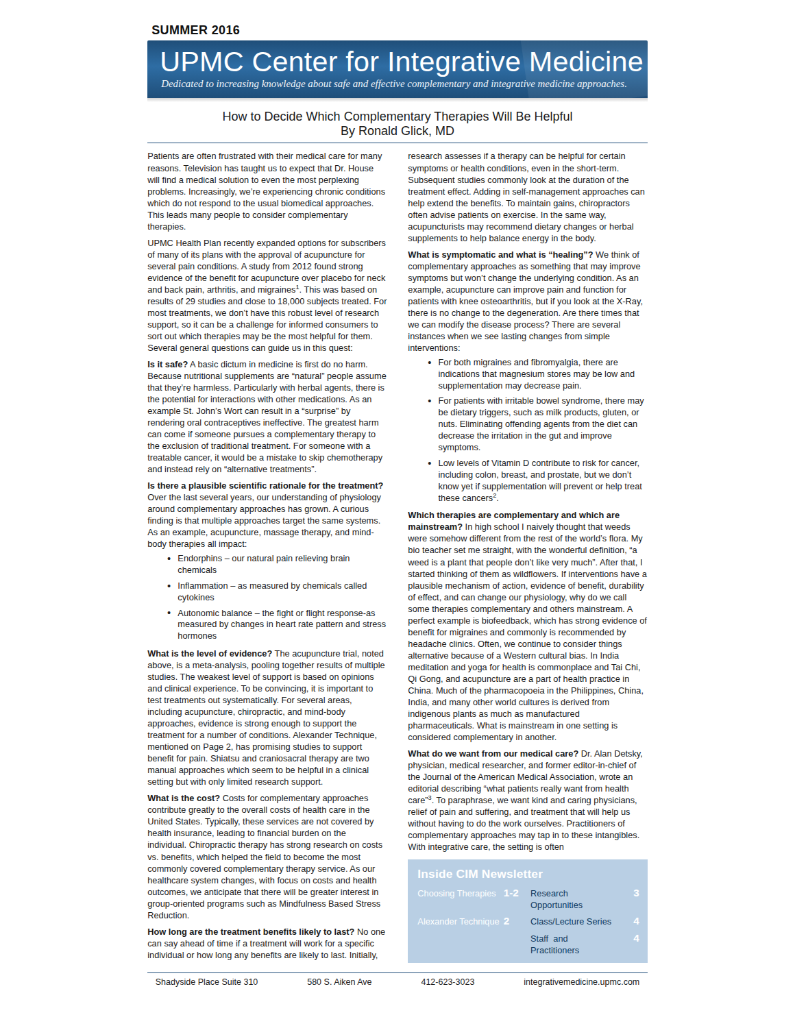SUMMER 2016
UPMC Center for Integrative Medicine
Dedicated to increasing knowledge about safe and effective complementary and integrative medicine approaches.
How to Decide Which Complementary Therapies Will Be Helpful
By Ronald Glick, MD
Patients are often frustrated with their medical care for many reasons. Television has taught us to expect that Dr. House will find a medical solution to even the most perplexing problems. Increasingly, we’re experiencing chronic conditions which do not respond to the usual biomedical approaches. This leads many people to consider complementary therapies.
UPMC Health Plan recently expanded options for subscribers of many of its plans with the approval of acupuncture for several pain conditions. A study from 2012 found strong evidence of the benefit for acupuncture over placebo for neck and back pain, arthritis, and migraines1. This was based on results of 29 studies and close to 18,000 subjects treated. For most treatments, we don’t have this robust level of research support, so it can be a challenge for informed consumers to sort out which therapies may be the most helpful for them. Several general questions can guide us in this quest:
Is it safe? A basic dictum in medicine is first do no harm. Because nutritional supplements are “natural” people assume that they’re harmless. Particularly with herbal agents, there is the potential for interactions with other medications. As an example St. John’s Wort can result in a “surprise” by rendering oral contraceptives ineffective. The greatest harm can come if someone pursues a complementary therapy to the exclusion of traditional treatment. For someone with a treatable cancer, it would be a mistake to skip chemotherapy and instead rely on “alternative treatments”.
Is there a plausible scientific rationale for the treatment? Over the last several years, our understanding of physiology around complementary approaches has grown. A curious finding is that multiple approaches target the same systems. As an example, acupuncture, massage therapy, and mind-body therapies all impact:
Endorphins – our natural pain relieving brain chemicals
Inflammation – as measured by chemicals called cytokines
Autonomic balance – the fight or flight response-as measured by changes in heart rate pattern and stress hormones
What is the level of evidence? The acupuncture trial, noted above, is a meta-analysis, pooling together results of multiple studies. The weakest level of support is based on opinions and clinical experience. To be convincing, it is important to test treatments out systematically. For several areas, including acupuncture, chiropractic, and mind-body approaches, evidence is strong enough to support the treatment for a number of conditions. Alexander Technique, mentioned on Page 2, has promising studies to support benefit for pain. Shiatsu and craniosacral therapy are two manual approaches which seem to be helpful in a clinical setting but with only limited research support.
What is the cost? Costs for complementary approaches contribute greatly to the overall costs of health care in the United States. Typically, these services are not covered by health insurance, leading to financial burden on the individual. Chiropractic therapy has strong research on costs vs. benefits, which helped the field to become the most commonly covered complementary therapy service. As our healthcare system changes, with focus on costs and health outcomes, we anticipate that there will be greater interest in group-oriented programs such as Mindfulness Based Stress Reduction.
How long are the treatment benefits likely to last? No one can say ahead of time if a treatment will work for a specific individual or how long any benefits are likely to last. Initially, research assesses if a therapy can be helpful for certain symptoms or health conditions, even in the short-term. Subsequent studies commonly look at the duration of the treatment effect. Adding in self-management approaches can help extend the benefits. To maintain gains, chiropractors often advise patients on exercise. In the same way, acupuncturists may recommend dietary changes or herbal supplements to help balance energy in the body.
What is symptomatic and what is “healing”? We think of complementary approaches as something that may improve symptoms but won’t change the underlying condition. As an example, acupuncture can improve pain and function for patients with knee osteoarthritis, but if you look at the X-Ray, there is no change to the degeneration. Are there times that we can modify the disease process? There are several instances when we see lasting changes from simple interventions:
For both migraines and fibromyalgia, there are indications that magnesium stores may be low and supplementation may decrease pain.
For patients with irritable bowel syndrome, there may be dietary triggers, such as milk products, gluten, or nuts. Eliminating offending agents from the diet can decrease the irritation in the gut and improve symptoms.
Low levels of Vitamin D contribute to risk for cancer, including colon, breast, and prostate, but we don’t know yet if supplementation will prevent or help treat these cancers2.
Which therapies are complementary and which are mainstream? In high school I naively thought that weeds were somehow different from the rest of the world’s flora. My bio teacher set me straight, with the wonderful definition, “a weed is a plant that people don’t like very much”. After that, I started thinking of them as wildflowers. If interventions have a plausible mechanism of action, evidence of benefit, durability of effect, and can change our physiology, why do we call some therapies complementary and others mainstream. A perfect example is biofeedback, which has strong evidence of benefit for migraines and commonly is recommended by headache clinics. Often, we continue to consider things alternative because of a Western cultural bias. In India meditation and yoga for health is commonplace and Tai Chi, Qi Gong, and acupuncture are a part of health practice in China. Much of the pharmacopoeia in the Philippines, China, India, and many other world cultures is derived from indigenous plants as much as manufactured pharmaceuticals. What is mainstream in one setting is considered complementary in another.
What do we want from our medical care? Dr. Alan Detsky, physician, medical researcher, and former editor-in-chief of the Journal of the American Medical Association, wrote an editorial describing “what patients really want from health care”3. To paraphrase, we want kind and caring physicians, relief of pain and suffering, and treatment that will help us without having to do the work ourselves. Practitioners of complementary approaches may tap in to these intangibles. With integrative care, the setting is often
Inside CIM Newsletter
Choosing Therapies
1-2
Research Opportunities
3
Alexander Technique
2
Class/Lecture Series
4
Staff and Practitioners
4
Shadyside Place Suite 310 580 S. Aiken Ave 412-623-3023 integrativemedicine.upmc.com